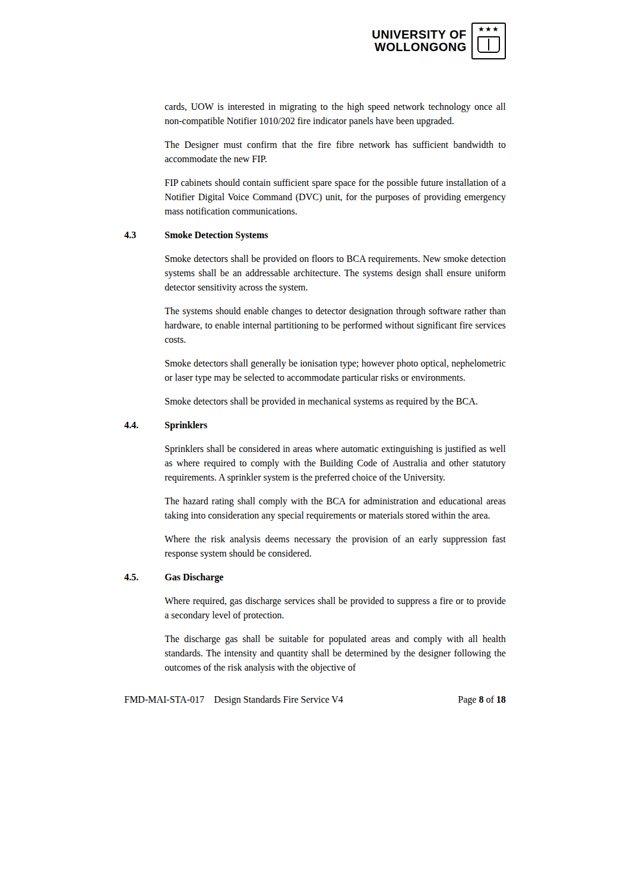University of Wollongong
★★★
cards, UOW is interested in migrating to the high speed network technology once all non-compatible Notifier 1010/202 fire indicator panels have been upgraded.
The Designer must confirm that the fire fibre network has sufficient bandwidth to accommodate the new FIP.
FIP cabinets should contain sufficient spare space for the possible future installation of a Notifier Digital Voice Command (DVC) unit, for the purposes of providing emergency mass notification communications.
4.3 Smoke Detection Systems
Smoke detectors shall be provided on floors to BCA requirements. New smoke detection systems shall be an addressable architecture. The systems design shall ensure uniform detector sensitivity across the system.
The systems should enable changes to detector designation through software rather than hardware, to enable internal partitioning to be performed without significant fire services costs.
Smoke detectors shall generally be ionisation type; however photo optical, nephelometric or laser type may be selected to accommodate particular risks or environments.
Smoke detectors shall be provided in mechanical systems as required by the BCA.
4.4. Sprinklers
Sprinklers shall be considered in areas where automatic extinguishing is justified as well as where required to comply with the Building Code of Australia and other statutory requirements. A sprinkler system is the preferred choice of the University.
The hazard rating shall comply with the BCA for administration and educational areas taking into consideration any special requirements or materials stored within the area.
Where the risk analysis deems necessary the provision of an early suppression fast response system should be considered.
4.5. Gas Discharge
Where required, gas discharge services shall be provided to suppress a fire or to provide a secondary level of protection.
The discharge gas shall be suitable for populated areas and comply with all health standards. The intensity and quantity shall be determined by the designer following the outcomes of the risk analysis with the objective of
FMD-MAI-STA-017 Design Standards Fire Service V4 Page 8 of 18